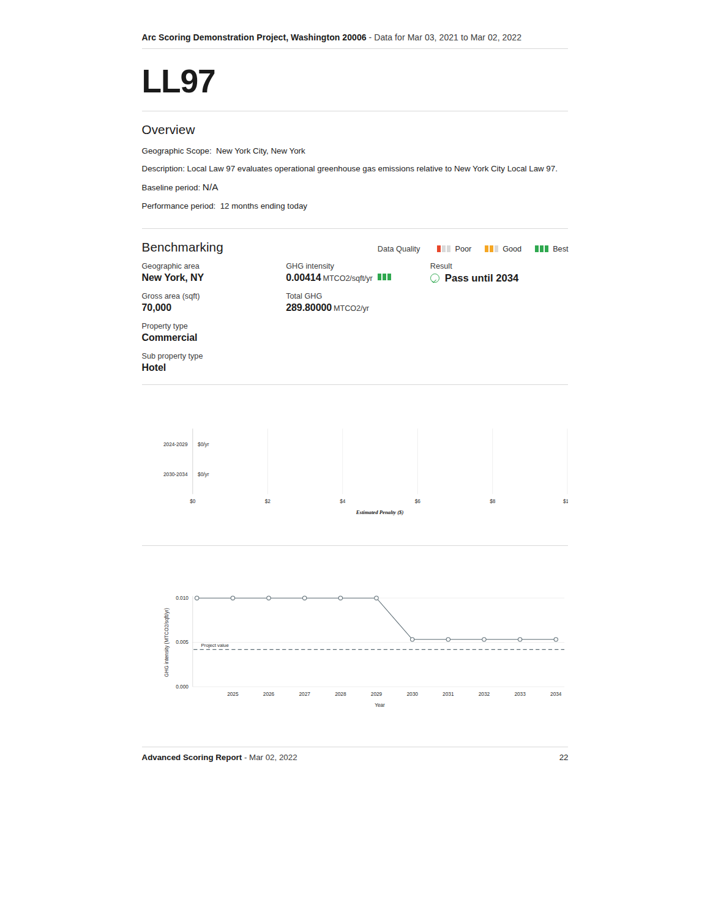Arc Scoring Demonstration Project, Washington 20006 - Data for Mar 03, 2021 to Mar 02, 2022
LL97
Overview
Geographic Scope: New York City, New York
Description: Local Law 97 evaluates operational greenhouse gas emissions relative to New York City Local Law 97.
Baseline period: N/A
Performance period: 12 months ending today
Benchmarking
Data Quality Poor Good Best
Geographic area
New York, NY
Gross area (sqft)
70,000
Property type
Commercial
Sub property type
Hotel
GHG intensity
0.00414MTCO2/sqft/yr
Total GHG
289.80000MTCO2/yr
Result
Pass until 2034
2024-2029 $0/yr 2030-2034 $0/yr $0 $2 $4 $6 $8 $10 Estimated Penalty ($)
0.010 0.005 0.000 GHG intensity (MTCO2/sqft/yr) Project value 2025 2026 2027 2028 2029 2030 2031 2032 2033 2034 Year
Advanced Scoring Report - Mar 02, 2022
22